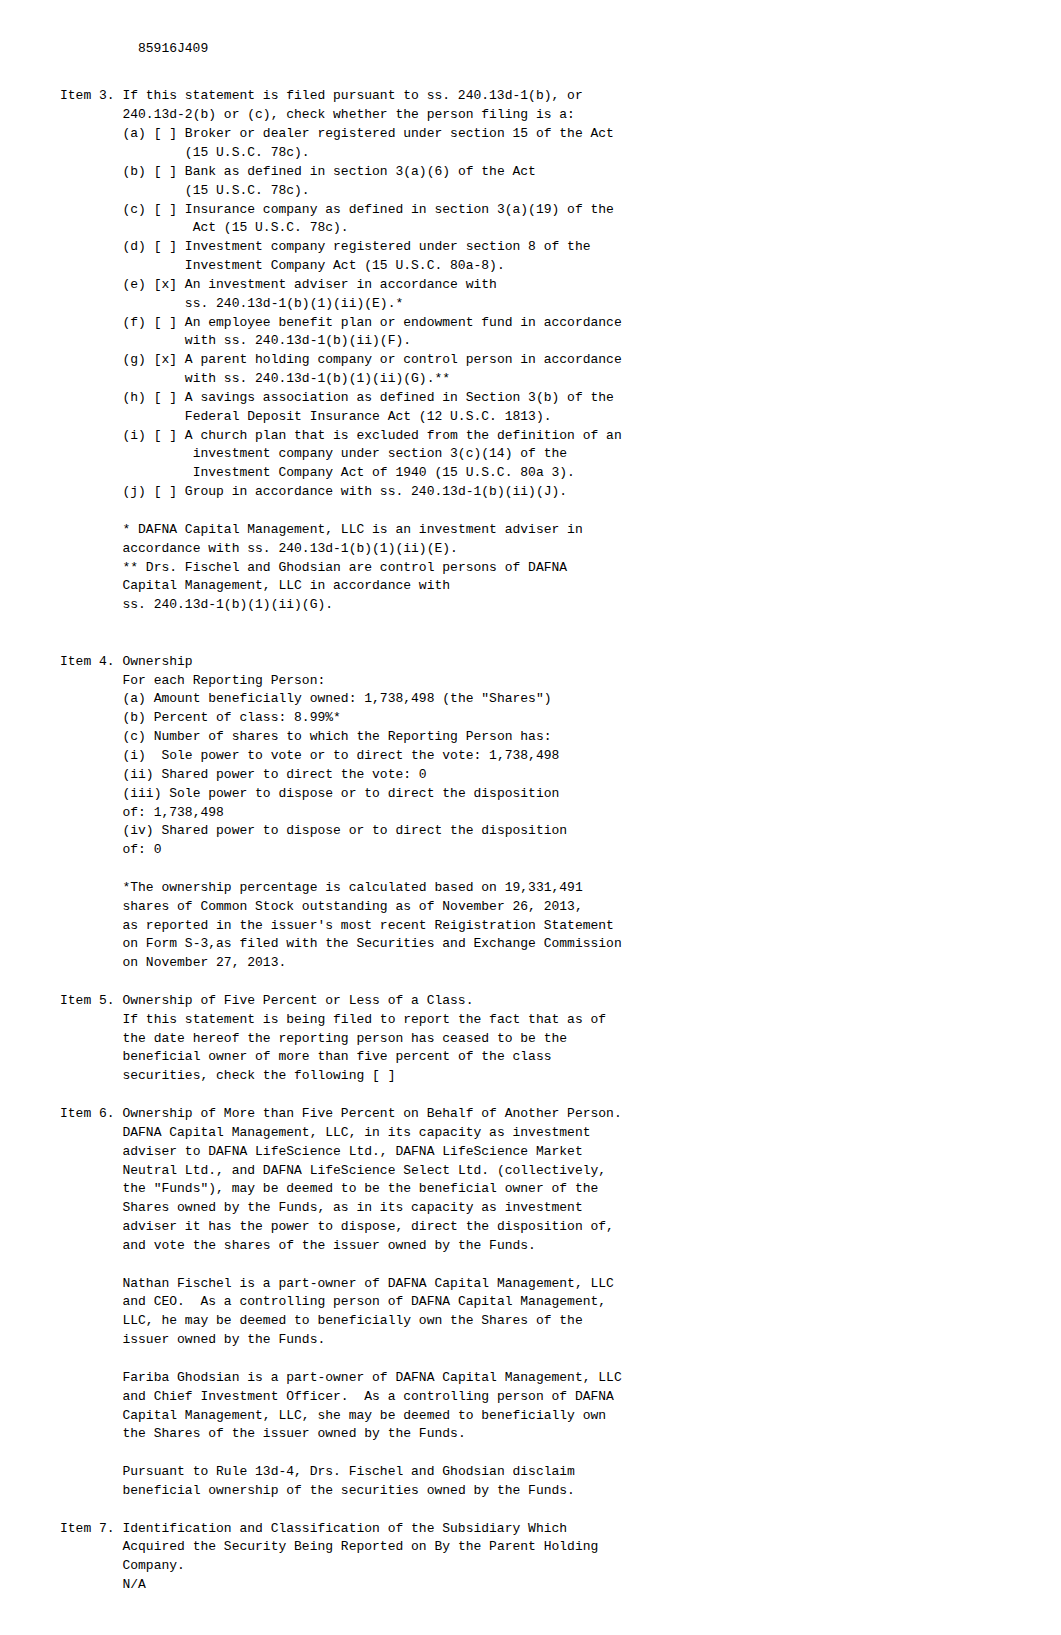85916J409
Item 3. If this statement is filed pursuant to ss. 240.13d-1(b), or
        240.13d-2(b) or (c), check whether the person filing is a:
        (a) [ ] Broker or dealer registered under section 15 of the Act
                (15 U.S.C. 78c).
        (b) [ ] Bank as defined in section 3(a)(6) of the Act
                (15 U.S.C. 78c).
        (c) [ ] Insurance company as defined in section 3(a)(19) of the
                 Act (15 U.S.C. 78c).
        (d) [ ] Investment company registered under section 8 of the
                Investment Company Act (15 U.S.C. 80a-8).
        (e) [x] An investment adviser in accordance with
                ss. 240.13d-1(b)(1)(ii)(E).*
        (f) [ ] An employee benefit plan or endowment fund in accordance
                with ss. 240.13d-1(b)(ii)(F).
        (g) [x] A parent holding company or control person in accordance
                with ss. 240.13d-1(b)(1)(ii)(G).**
        (h) [ ] A savings association as defined in Section 3(b) of the
                Federal Deposit Insurance Act (12 U.S.C. 1813).
        (i) [ ] A church plan that is excluded from the definition of an
                 investment company under section 3(c)(14) of the
                 Investment Company Act of 1940 (15 U.S.C. 80a 3).
        (j) [ ] Group in accordance with ss. 240.13d-1(b)(ii)(J).

        * DAFNA Capital Management, LLC is an investment adviser in
        accordance with ss. 240.13d-1(b)(1)(ii)(E).
        ** Drs. Fischel and Ghodsian are control persons of DAFNA
        Capital Management, LLC in accordance with
        ss. 240.13d-1(b)(1)(ii)(G).


Item 4. Ownership
        For each Reporting Person:
        (a) Amount beneficially owned: 1,738,498 (the "Shares")
        (b) Percent of class: 8.99%*
        (c) Number of shares to which the Reporting Person has:
        (i)  Sole power to vote or to direct the vote: 1,738,498
        (ii) Shared power to direct the vote: 0
        (iii) Sole power to dispose or to direct the disposition
        of: 1,738,498
        (iv) Shared power to dispose or to direct the disposition
        of: 0

        *The ownership percentage is calculated based on 19,331,491
        shares of Common Stock outstanding as of November 26, 2013,
        as reported in the issuer's most recent Reigistration Statement
        on Form S-3,as filed with the Securities and Exchange Commission
        on November 27, 2013.

Item 5. Ownership of Five Percent or Less of a Class.
        If this statement is being filed to report the fact that as of
        the date hereof the reporting person has ceased to be the
        beneficial owner of more than five percent of the class
        securities, check the following [ ]

Item 6. Ownership of More than Five Percent on Behalf of Another Person.
        DAFNA Capital Management, LLC, in its capacity as investment
        adviser to DAFNA LifeScience Ltd., DAFNA LifeScience Market
        Neutral Ltd., and DAFNA LifeScience Select Ltd. (collectively,
        the "Funds"), may be deemed to be the beneficial owner of the
        Shares owned by the Funds, as in its capacity as investment
        adviser it has the power to dispose, direct the disposition of,
        and vote the shares of the issuer owned by the Funds.

        Nathan Fischel is a part-owner of DAFNA Capital Management, LLC
        and CEO.  As a controlling person of DAFNA Capital Management,
        LLC, he may be deemed to beneficially own the Shares of the
        issuer owned by the Funds.

        Fariba Ghodsian is a part-owner of DAFNA Capital Management, LLC
        and Chief Investment Officer.  As a controlling person of DAFNA
        Capital Management, LLC, she may be deemed to beneficially own
        the Shares of the issuer owned by the Funds.

        Pursuant to Rule 13d-4, Drs. Fischel and Ghodsian disclaim
        beneficial ownership of the securities owned by the Funds.

Item 7. Identification and Classification of the Subsidiary Which
        Acquired the Security Being Reported on By the Parent Holding
        Company.
        N/A